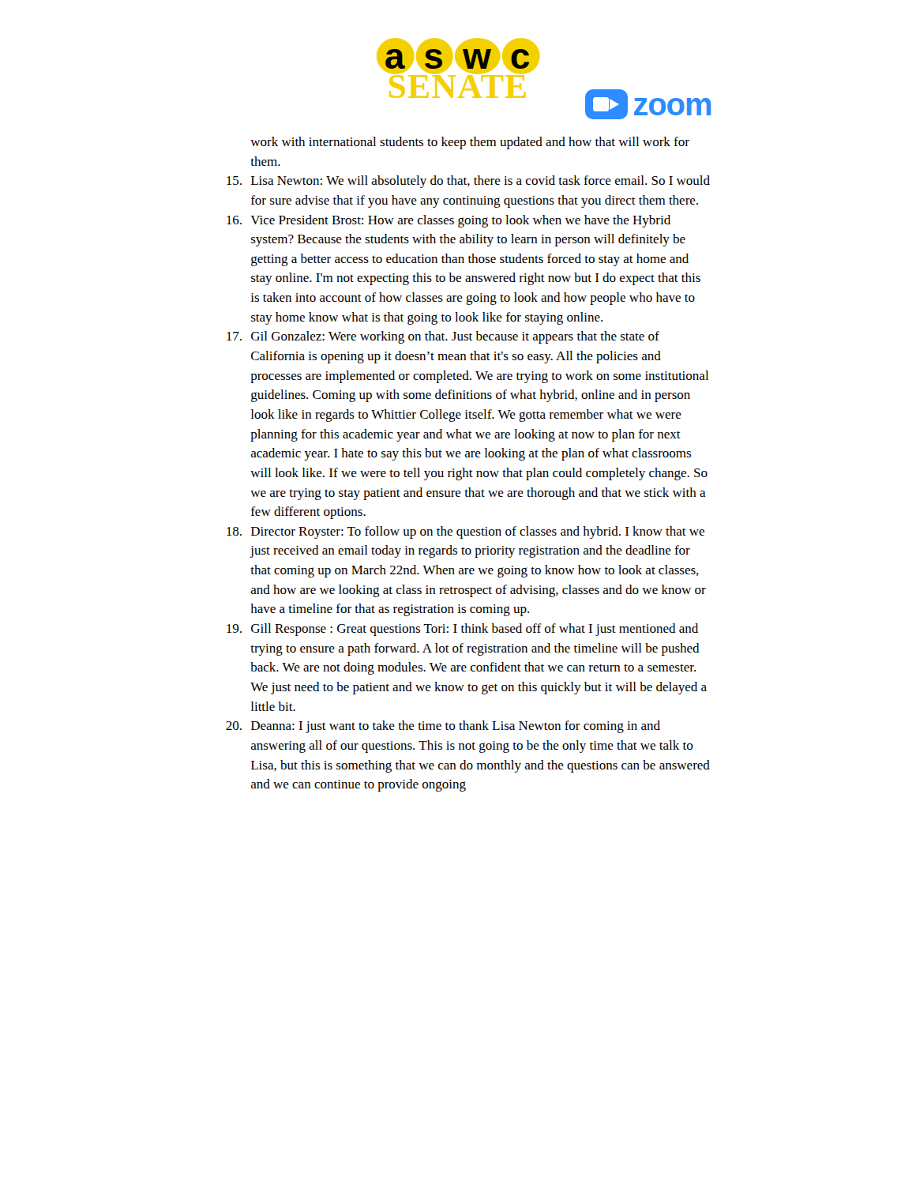aswc
SENATE
zoom
work with international students to keep them updated and how that will work for them.
Lisa Newton: We will absolutely do that, there is a covid task force email. So I would for sure advise that if you have any continuing questions that you direct them there.
Vice President Brost: How are classes going to look when we have the Hybrid system? Because the students with the ability to learn in person will definitely be getting a better access to education than those students forced to stay at home and stay online. I'm not expecting this to be answered right now but I do expect that this is taken into account of how classes are going to look and how people who have to stay home know what is that going to look like for staying online.
Gil Gonzalez: Were working on that. Just because it appears that the state of California is opening up it doesn’t mean that it's so easy. All the policies and processes are implemented or completed. We are trying to work on some institutional guidelines. Coming up with some definitions of what hybrid, online and in person look like in regards to Whittier College itself. We gotta remember what we were planning for this academic year and what we are looking at now to plan for next academic year. I hate to say this but we are looking at the plan of what classrooms will look like. If we were to tell you right now that plan could completely change. So we are trying to stay patient and ensure that we are thorough and that we stick with a few different options.
Director Royster: To follow up on the question of classes and hybrid. I know that we just received an email today in regards to priority registration and the deadline for that coming up on March 22nd. When are we going to know how to look at classes, and how are we looking at class in retrospect of advising, classes and do we know or have a timeline for that as registration is coming up.
Gill Response : Great questions Tori: I think based off of what I just mentioned and trying to ensure a path forward. A lot of registration and the timeline will be pushed back. We are not doing modules. We are confident that we can return to a semester. We just need to be patient and we know to get on this quickly but it will be delayed a little bit.
Deanna: I just want to take the time to thank Lisa Newton for coming in and answering all of our questions. This is not going to be the only time that we talk to Lisa, but this is something that we can do monthly and the questions can be answered and we can continue to provide ongoing